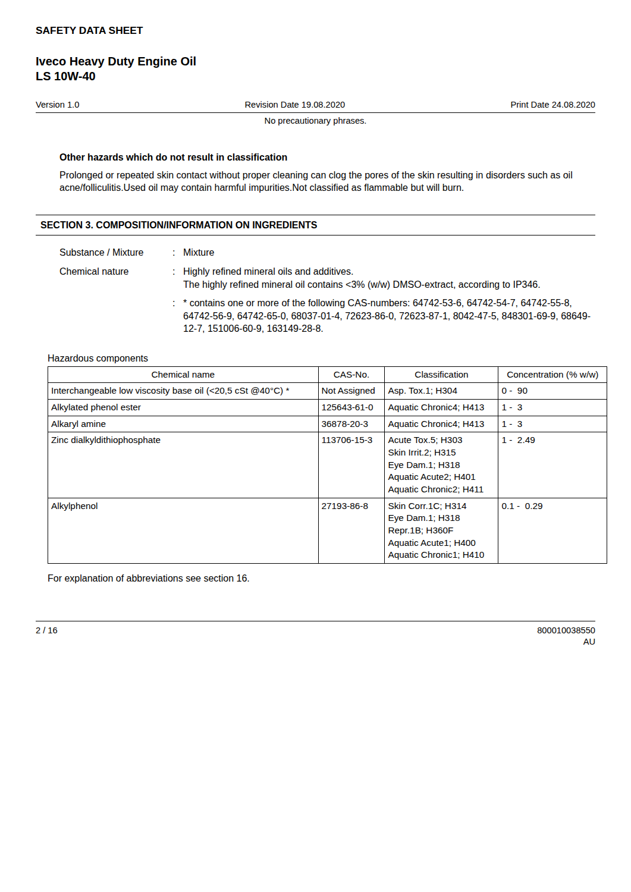SAFETY DATA SHEET
Iveco Heavy Duty Engine Oil
LS 10W-40
Version 1.0 Revision Date 19.08.2020 Print Date 24.08.2020
No precautionary phrases.
Other hazards which do not result in classification
Prolonged or repeated skin contact without proper cleaning can clog the pores of the skin resulting in disorders such as oil acne/folliculitis.Used oil may contain harmful impurities.Not classified as flammable but will burn.
SECTION 3. COMPOSITION/INFORMATION ON INGREDIENTS
| Substance / Mixture | : | Mixture |
| Chemical nature | : | Highly refined mineral oils and additives. The highly refined mineral oil contains <3% (w/w) DMSO-extract, according to IP346. |
| | : | * contains one or more of the following CAS-numbers: 64742-53-6, 64742-54-7, 64742-55-8, 64742-56-9, 64742-65-0, 68037-01-4, 72623-86-0, 72623-87-1, 8042-47-5, 848301-69-9, 68649-12-7, 151006-60-9, 163149-28-8. |
Hazardous components
| Chemical name | CAS-No. | Classification | Concentration (% w/w) |
| --- | --- | --- | --- |
| Interchangeable low viscosity base oil (<20,5 cSt @40°C) * | Not Assigned | Asp. Tox.1; H304 | 0 - 90 |
| Alkylated phenol ester | 125643-61-0 | Aquatic Chronic4; H413 | 1 - 3 |
| Alkaryl amine | 36878-20-3 | Aquatic Chronic4; H413 | 1 - 3 |
| Zinc dialkyldithiophosphate | 113706-15-3 | Acute Tox.5; H303 Skin Irrit.2; H315 Eye Dam.1; H318 Aquatic Acute2; H401 Aquatic Chronic2; H411 | 1 - 2.49 |
| Alkylphenol | 27193-86-8 | Skin Corr.1C; H314 Eye Dam.1; H318 Repr.1B; H360F Aquatic Acute1; H400 Aquatic Chronic1; H410 | 0.1 - 0.29 |
For explanation of abbreviations see section 16.
2 / 16
800010038550
AU